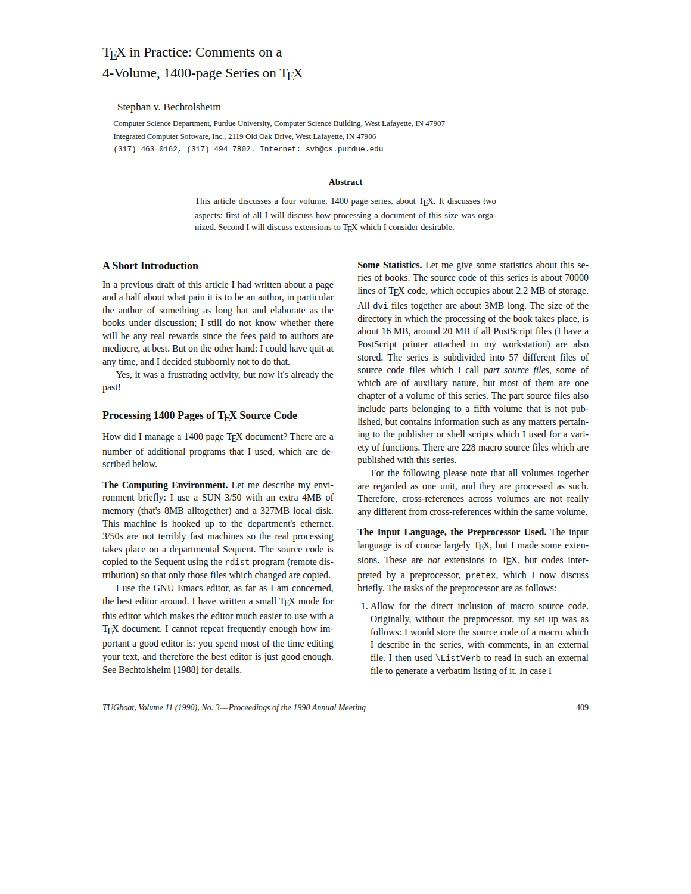TEX in Practice: Comments on a
4‑Volume, 1400-page Series on TEX
Stephan v. Bechtolsheim
Computer Science Department, Purdue University, Computer Science Building, West Lafayette, IN 47907
Integrated Computer Software, Inc., 2119 Old Oak Drive, West Lafayette, IN 47906
(317) 463 0162, (317) 494 7802. Internet: svb@cs.purdue.edu
Abstract
This article discusses a four volume, 1400 page series, about TEX. It discusses two aspects: first of all I will discuss how processing a document of this size was organized. Second I will discuss extensions to TEX which I consider desirable.
A Short Introduction
In a previous draft of this article I had written about a page and a half about what pain it is to be an author, in particular the author of something as long hat and elaborate as the books under discussion; I still do not know whether there will be any real rewards since the fees paid to authors are mediocre, at best. But on the other hand: I could have quit at any time, and I decided stubbornly not to do that.
Yes, it was a frustrating activity, but now it's already the past!
Processing 1400 Pages of TEX Source Code
How did I manage a 1400 page TEX document? There are a number of additional programs that I used, which are described below.
The Computing Environment. Let me describe my environment briefly: I use a SUN 3/50 with an extra 4MB of memory (that's 8MB alltogether) and a 327MB local disk. This machine is hooked up to the department's ethernet. 3/50s are not terribly fast machines so the real processing takes place on a departmental Sequent. The source code is copied to the Sequent using the rdist program (remote distribution) so that only those files which changed are copied.
I use the GNU Emacs editor, as far as I am concerned, the best editor around. I have written a small TEX mode for this editor which makes the editor much easier to use with a TEX document. I cannot repeat frequently enough how important a good editor is: you spend most of the time editing your text, and therefore the best editor is just good enough. See Bechtolsheim [1988] for details.
Some Statistics. Let me give some statistics about this series of books. The source code of this series is about 70000 lines of TEX code, which occupies about 2.2 MB of storage. All dvi files together are about 3MB long. The size of the directory in which the processing of the book takes place, is about 16 MB, around 20 MB if all PostScript files (I have a PostScript printer attached to my workstation) are also stored. The series is subdivided into 57 different files of source code files which I call part source files, some of which are of auxiliary nature, but most of them are one chapter of a volume of this series. The part source files also include parts belonging to a fifth volume that is not published, but contains information such as any matters pertaining to the publisher or shell scripts which I used for a variety of functions. There are 228 macro source files which are published with this series.
For the following please note that all volumes together are regarded as one unit, and they are processed as such. Therefore, cross-references across volumes are not really any different from cross-references within the same volume.
The Input Language, the Preprocessor Used. The input language is of course largely TEX, but I made some extensions. These are not extensions to TEX, but codes interpreted by a preprocessor, pretex, which I now discuss briefly. The tasks of the preprocessor are as follows:
Allow for the direct inclusion of macro source code. Originally, without the preprocessor, my set up was as follows: I would store the source code of a macro which I describe in the series, with comments, in an external file. I then used \ListVerb to read in such an external file to generate a verbatim listing of it. In case I
TUGboat, Volume 11 (1990), No. 3 — Proceedings of the 1990 Annual Meeting 409